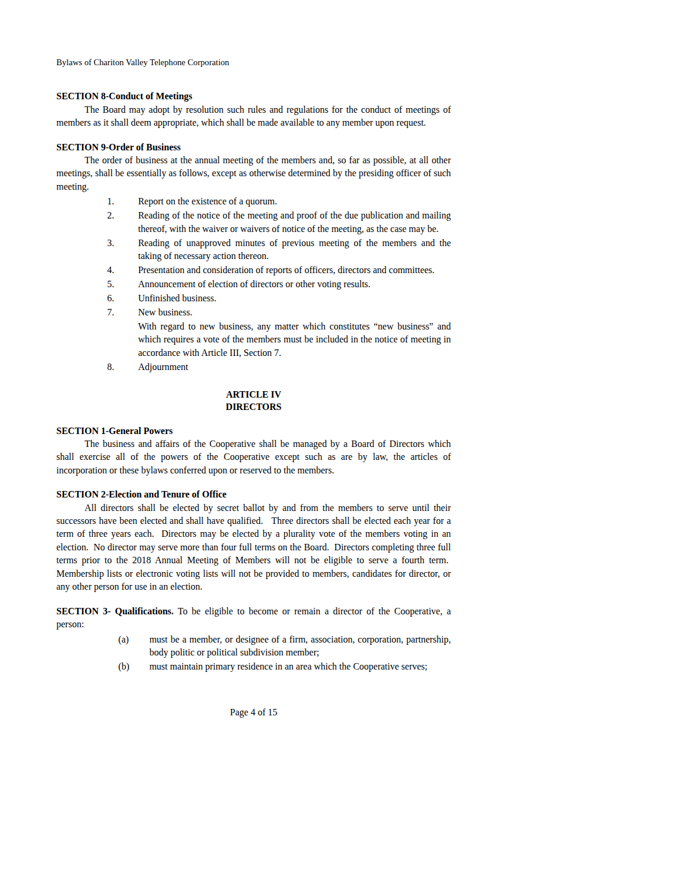Bylaws of Chariton Valley Telephone Corporation
SECTION 8-Conduct of Meetings
The Board may adopt by resolution such rules and regulations for the conduct of meetings of members as it shall deem appropriate, which shall be made available to any member upon request.
SECTION 9-Order of Business
The order of business at the annual meeting of the members and, so far as possible, at all other meetings, shall be essentially as follows, except as otherwise determined by the presiding officer of such meeting.
1. Report on the existence of a quorum.
2. Reading of the notice of the meeting and proof of the due publication and mailing thereof, with the waiver or waivers of notice of the meeting, as the case may be.
3. Reading of unapproved minutes of previous meeting of the members and the taking of necessary action thereon.
4. Presentation and consideration of reports of officers, directors and committees.
5. Announcement of election of directors or other voting results.
6. Unfinished business.
7. New business. With regard to new business, any matter which constitutes “new business” and which requires a vote of the members must be included in the notice of meeting in accordance with Article III, Section 7.
8. Adjournment
ARTICLE IV
DIRECTORS
SECTION 1-General Powers
The business and affairs of the Cooperative shall be managed by a Board of Directors which shall exercise all of the powers of the Cooperative except such as are by law, the articles of incorporation or these bylaws conferred upon or reserved to the members.
SECTION 2-Election and Tenure of Office
All directors shall be elected by secret ballot by and from the members to serve until their successors have been elected and shall have qualified. Three directors shall be elected each year for a term of three years each. Directors may be elected by a plurality vote of the members voting in an election. No director may serve more than four full terms on the Board. Directors completing three full terms prior to the 2018 Annual Meeting of Members will not be eligible to serve a fourth term. Membership lists or electronic voting lists will not be provided to members, candidates for director, or any other person for use in an election.
SECTION 3- Qualifications. To be eligible to become or remain a director of the Cooperative, a person:
(a) must be a member, or designee of a firm, association, corporation, partnership, body politic or political subdivision member;
(b) must maintain primary residence in an area which the Cooperative serves;
Page 4 of 15